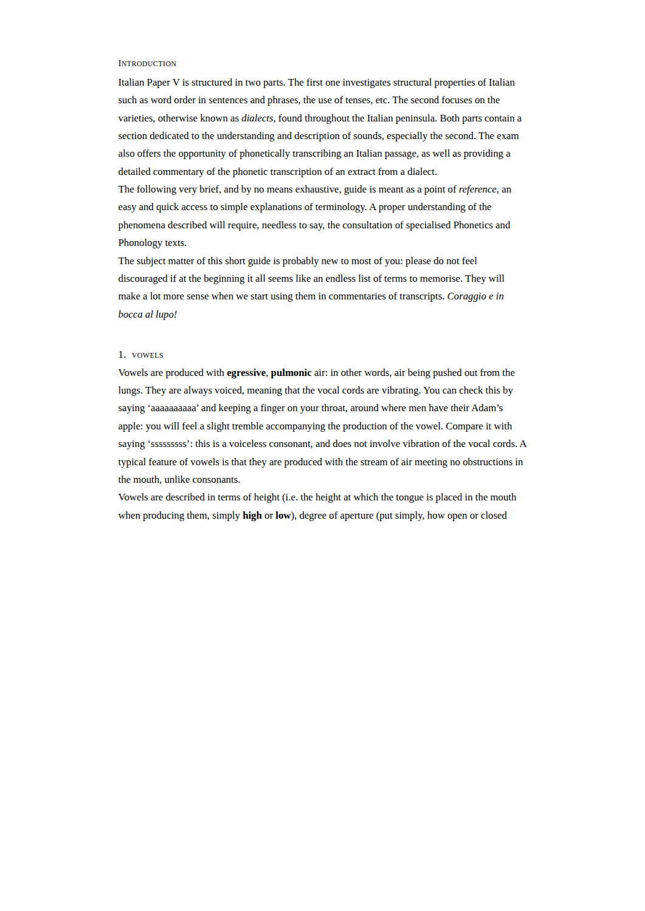Introduction
Italian Paper V is structured in two parts. The first one investigates structural properties of Italian such as word order in sentences and phrases, the use of tenses, etc. The second focuses on the varieties, otherwise known as dialects, found throughout the Italian peninsula. Both parts contain a section dedicated to the understanding and description of sounds, especially the second. The exam also offers the opportunity of phonetically transcribing an Italian passage, as well as providing a detailed commentary of the phonetic transcription of an extract from a dialect.
The following very brief, and by no means exhaustive, guide is meant as a point of reference, an easy and quick access to simple explanations of terminology. A proper understanding of the phenomena described will require, needless to say, the consultation of specialised Phonetics and Phonology texts.
The subject matter of this short guide is probably new to most of you: please do not feel discouraged if at the beginning it all seems like an endless list of terms to memorise. They will make a lot more sense when we start using them in commentaries of transcripts. Coraggio e in bocca al lupo!
1. Vowels
Vowels are produced with egressive, pulmonic air: in other words, air being pushed out from the lungs. They are always voiced, meaning that the vocal cords are vibrating. You can check this by saying ‘aaaaaaaaaa’ and keeping a finger on your throat, around where men have their Adam’s apple: you will feel a slight tremble accompanying the production of the vowel. Compare it with saying ‘sssssssss’: this is a voiceless consonant, and does not involve vibration of the vocal cords. A typical feature of vowels is that they are produced with the stream of air meeting no obstructions in the mouth, unlike consonants.
Vowels are described in terms of height (i.e. the height at which the tongue is placed in the mouth when producing them, simply high or low), degree of aperture (put simply, how open or closed